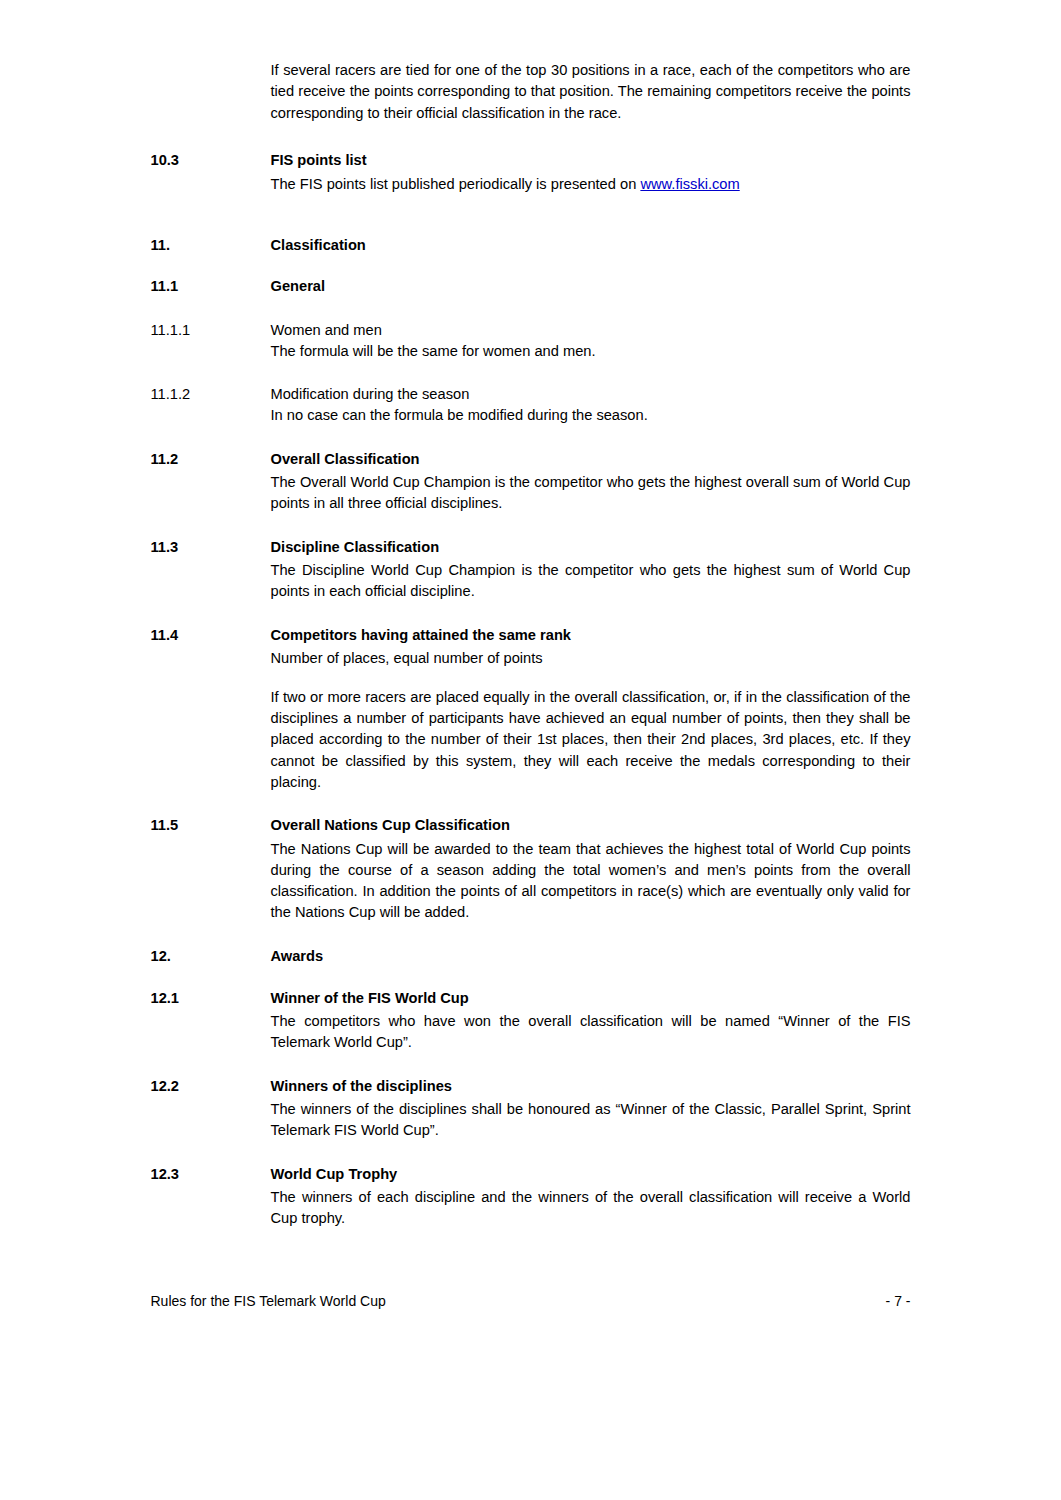If several racers are tied for one of the top 30 positions in a race, each of the competitors who are tied receive the points corresponding to that position. The remaining competitors receive the points corresponding to their official classification in the race.
10.3
FIS points list
The FIS points list published periodically is presented on www.fisski.com
11.
Classification
11.1
General
11.1.1
Women and men
The formula will be the same for women and men.
11.1.2
Modification during the season
In no case can the formula be modified during the season.
11.2
Overall Classification
The Overall World Cup Champion is the competitor who gets the highest overall sum of World Cup points in all three official disciplines.
11.3
Discipline Classification
The Discipline World Cup Champion is the competitor who gets the highest sum of World Cup points in each official discipline.
11.4
Competitors having attained the same rank
Number of places, equal number of points
If two or more racers are placed equally in the overall classification, or, if in the classification of the disciplines a number of participants have achieved an equal number of points, then they shall be placed according to the number of their 1st places, then their 2nd places, 3rd places, etc. If they cannot be classified by this system, they will each receive the medals corresponding to their placing.
11.5
Overall Nations Cup Classification
The Nations Cup will be awarded to the team that achieves the highest total of World Cup points during the course of a season adding the total women’s and men’s points from the overall classification. In addition the points of all competitors in race(s) which are eventually only valid for the Nations Cup will be added.
12.
Awards
12.1
Winner of the FIS World Cup
The competitors who have won the overall classification will be named “Winner of the FIS Telemark World Cup”.
12.2
Winners of the disciplines
The winners of the disciplines shall be honoured as “Winner of the Classic, Parallel Sprint, Sprint Telemark FIS World Cup”.
12.3
World Cup Trophy
The winners of each discipline and the winners of the overall classification will receive a World Cup trophy.
Rules for the FIS Telemark World Cup - 7 -